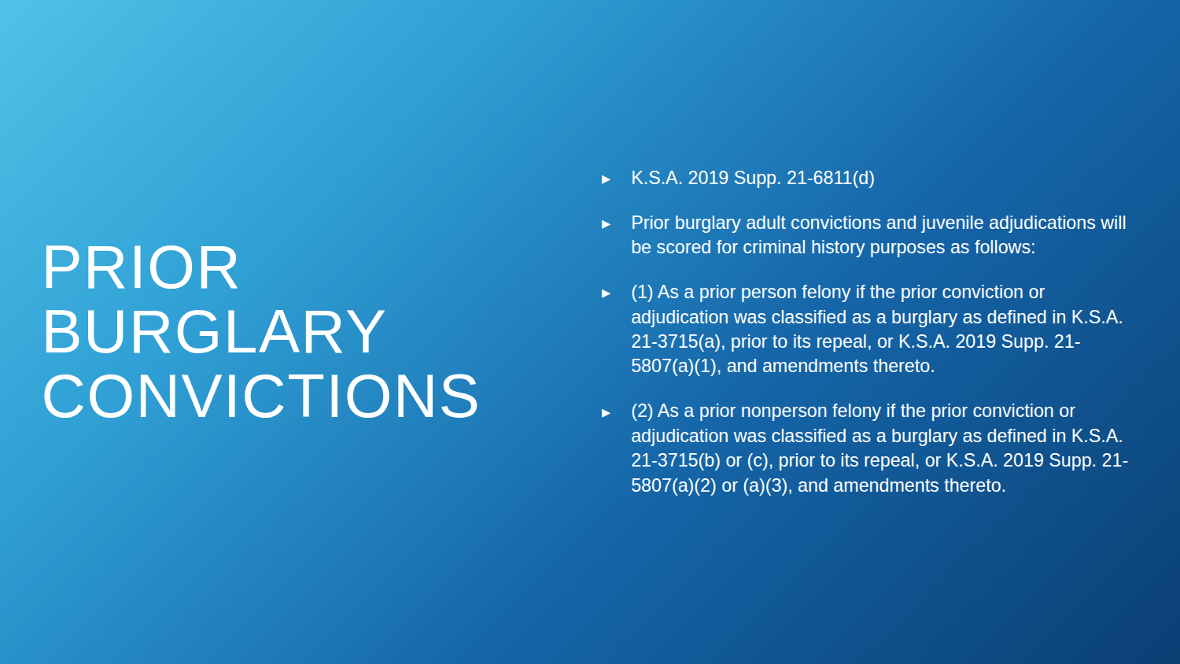Prior Burglary Convictions
K.S.A. 2019 Supp. 21-6811(d)
Prior burglary adult convictions and juvenile adjudications will be scored for criminal history purposes as follows:
(1) As a prior person felony if the prior conviction or adjudication was classified as a burglary as defined in K.S.A. 21-3715(a), prior to its repeal, or K.S.A. 2019 Supp. 21-5807(a)(1), and amendments thereto.
(2) As a prior nonperson felony if the prior conviction or adjudication was classified as a burglary as defined in K.S.A. 21-3715(b) or (c), prior to its repeal, or K.S.A. 2019 Supp. 21-5807(a)(2) or (a)(3), and amendments thereto.